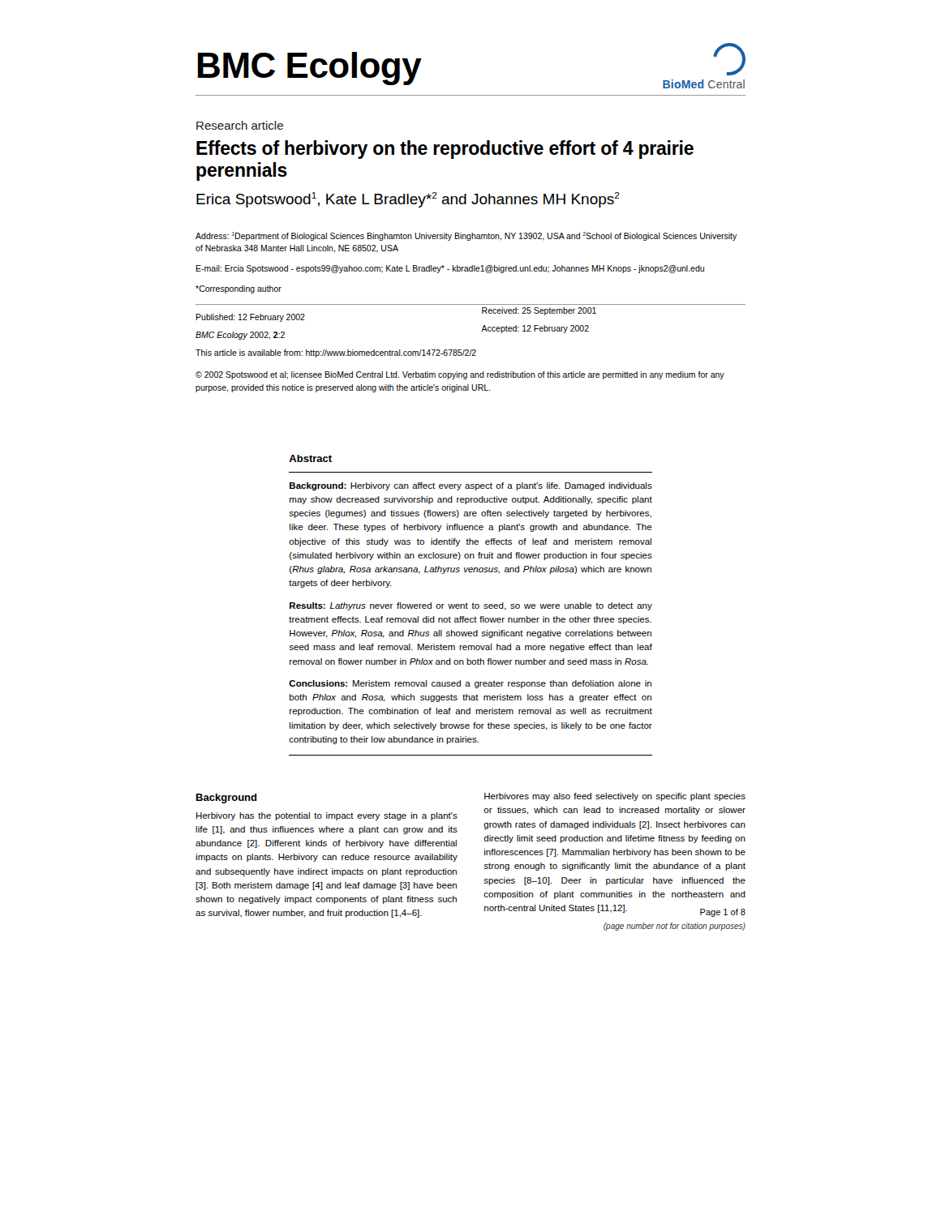BMC Ecology
BioMed Central
Research article
Effects of herbivory on the reproductive effort of 4 prairie perennials
Erica Spotswood1, Kate L Bradley*2 and Johannes MH Knops2
Address: 1Department of Biological Sciences Binghamton University Binghamton, NY 13902, USA and 2School of Biological Sciences University of Nebraska 348 Manter Hall Lincoln, NE 68502, USA
E-mail: Ercia Spotswood - espots99@yahoo.com; Kate L Bradley* - kbradle1@bigred.unl.edu; Johannes MH Knops - jknops2@unl.edu
*Corresponding author
Published: 12 February 2002
BMC Ecology 2002, 2:2
This article is available from: http://www.biomedcentral.com/1472-6785/2/2
Received: 25 September 2001
Accepted: 12 February 2002
© 2002 Spotswood et al; licensee BioMed Central Ltd. Verbatim copying and redistribution of this article are permitted in any medium for any purpose, provided this notice is preserved along with the article's original URL.
Abstract
Background: Herbivory can affect every aspect of a plant's life. Damaged individuals may show decreased survivorship and reproductive output. Additionally, specific plant species (legumes) and tissues (flowers) are often selectively targeted by herbivores, like deer. These types of herbivory influence a plant's growth and abundance. The objective of this study was to identify the effects of leaf and meristem removal (simulated herbivory within an exclosure) on fruit and flower production in four species (Rhus glabra, Rosa arkansana, Lathyrus venosus, and Phlox pilosa) which are known targets of deer herbivory.
Results: Lathyrus never flowered or went to seed, so we were unable to detect any treatment effects. Leaf removal did not affect flower number in the other three species. However, Phlox, Rosa, and Rhus all showed significant negative correlations between seed mass and leaf removal. Meristem removal had a more negative effect than leaf removal on flower number in Phlox and on both flower number and seed mass in Rosa.
Conclusions: Meristem removal caused a greater response than defoliation alone in both Phlox and Rosa, which suggests that meristem loss has a greater effect on reproduction. The combination of leaf and meristem removal as well as recruitment limitation by deer, which selectively browse for these species, is likely to be one factor contributing to their low abundance in prairies.
Background
Herbivory has the potential to impact every stage in a plant's life [1], and thus influences where a plant can grow and its abundance [2]. Different kinds of herbivory have differential impacts on plants. Herbivory can reduce resource availability and subsequently have indirect impacts on plant reproduction [3]. Both meristem damage [4] and leaf damage [3] have been shown to negatively impact components of plant fitness such as survival, flower number, and fruit production [1,4–6].
Herbivores may also feed selectively on specific plant species or tissues, which can lead to increased mortality or slower growth rates of damaged individuals [2]. Insect herbivores can directly limit seed production and lifetime fitness by feeding on inflorescences [7]. Mammalian herbivory has been shown to be strong enough to significantly limit the abundance of a plant species [8–10]. Deer in particular have influenced the composition of plant communities in the northeastern and north-central United States [11,12].
Page 1 of 8
(page number not for citation purposes)